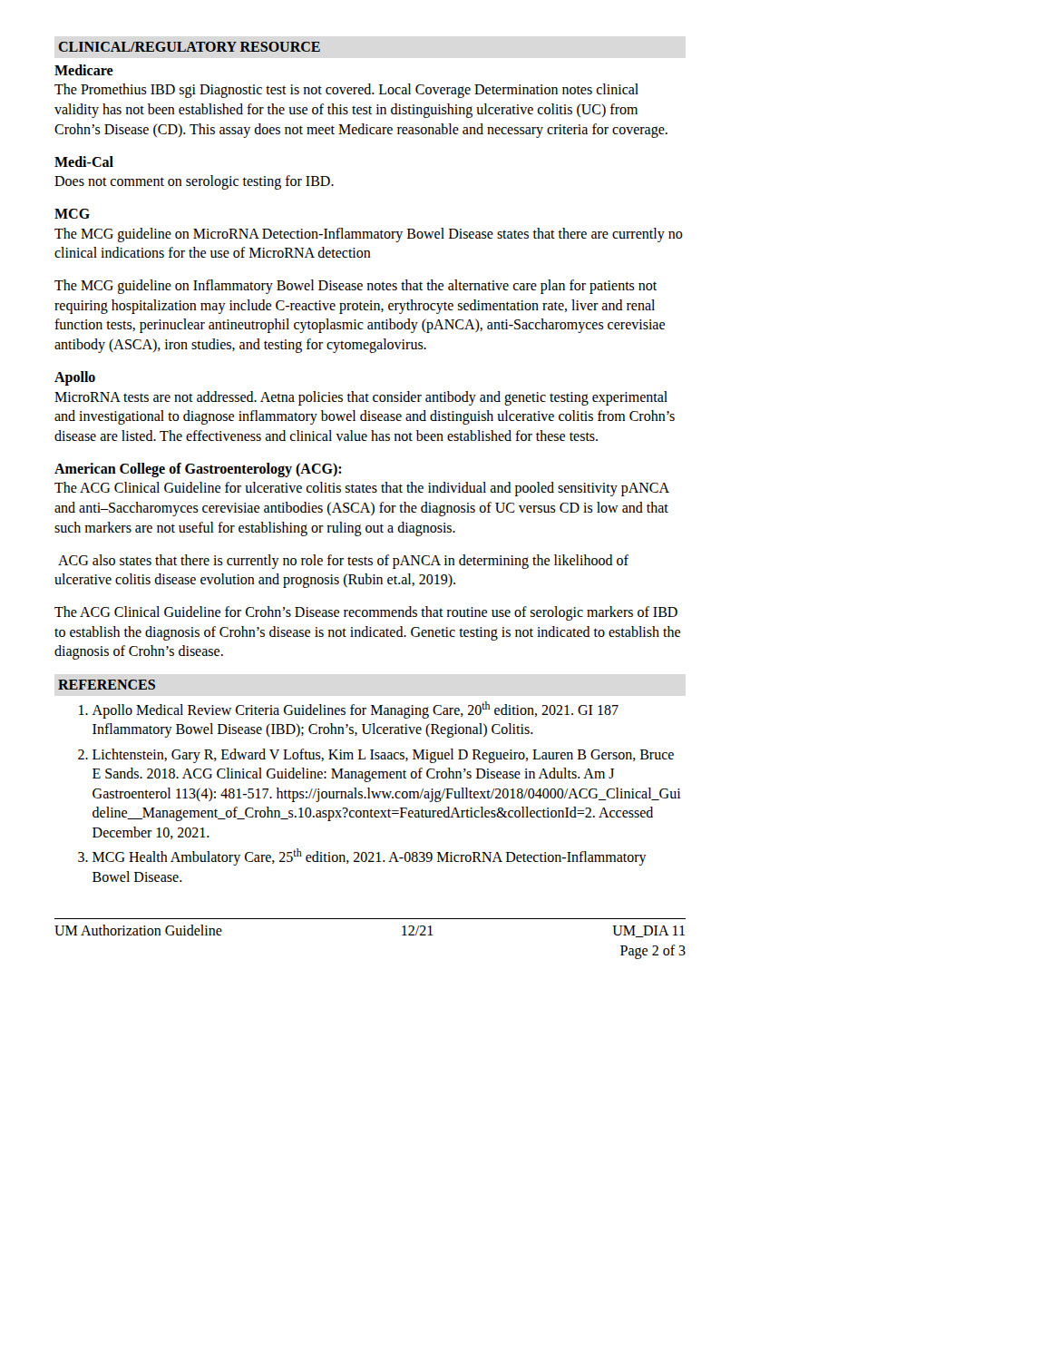Clinical/Regulatory Resource
Medicare
The Promethius IBD sgi Diagnostic test is not covered. Local Coverage Determination notes clinical validity has not been established for the use of this test in distinguishing ulcerative colitis (UC) from Crohn’s Disease (CD). This assay does not meet Medicare reasonable and necessary criteria for coverage.
Medi-Cal
Does not comment on serologic testing for IBD.
MCG
The MCG guideline on MicroRNA Detection-Inflammatory Bowel Disease states that there are currently no clinical indications for the use of MicroRNA detection
The MCG guideline on Inflammatory Bowel Disease notes that the alternative care plan for patients not requiring hospitalization may include C-reactive protein, erythrocyte sedimentation rate, liver and renal function tests, perinuclear antineutrophil cytoplasmic antibody (pANCA), anti-Saccharomyces cerevisiae antibody (ASCA), iron studies, and testing for cytomegalovirus.
Apollo
MicroRNA tests are not addressed. Aetna policies that consider antibody and genetic testing experimental and investigational to diagnose inflammatory bowel disease and distinguish ulcerative colitis from Crohn’s disease are listed. The effectiveness and clinical value has not been established for these tests.
American College of Gastroenterology (ACG):
The ACG Clinical Guideline for ulcerative colitis states that the individual and pooled sensitivity pANCA and anti–Saccharomyces cerevisiae antibodies (ASCA) for the diagnosis of UC versus CD is low and that such markers are not useful for establishing or ruling out a diagnosis.
ACG also states that there is currently no role for tests of pANCA in determining the likelihood of ulcerative colitis disease evolution and prognosis (Rubin et.al, 2019).
The ACG Clinical Guideline for Crohn’s Disease recommends that routine use of serologic markers of IBD to establish the diagnosis of Crohn’s disease is not indicated. Genetic testing is not indicated to establish the diagnosis of Crohn’s disease.
References
Apollo Medical Review Criteria Guidelines for Managing Care, 20th edition, 2021. GI 187 Inflammatory Bowel Disease (IBD); Crohn’s, Ulcerative (Regional) Colitis.
Lichtenstein, Gary R, Edward V Loftus, Kim L Isaacs, Miguel D Regueiro, Lauren B Gerson, Bruce E Sands. 2018. ACG Clinical Guideline: Management of Crohn’s Disease in Adults. Am J Gastroenterol 113(4): 481-517. https://journals.lww.com/ajg/Fulltext/2018/04000/ACG_Clinical_Guideline__Management_of_Crohn_s.10.aspx?context=FeaturedArticles&collectionId=2. Accessed December 10, 2021.
MCG Health Ambulatory Care, 25th edition, 2021. A-0839 MicroRNA Detection-Inflammatory Bowel Disease.
UM Authorization Guideline
12/21
UM_DIA 11
Page 2 of 3